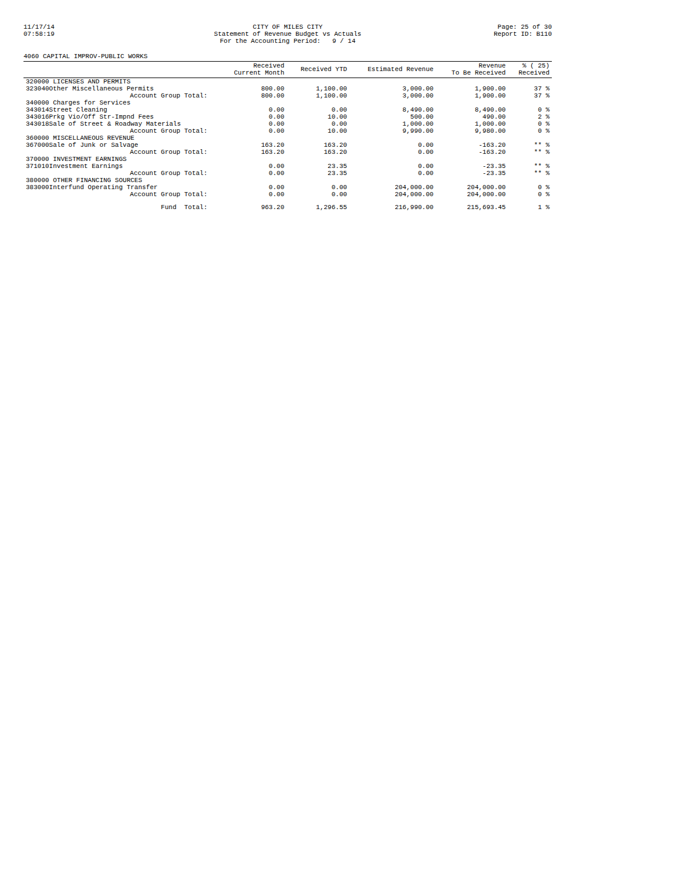| 11/17/14 | CITY OF MILES CITY | Page: 25 of 30 |
| 07:58:19 | Statement of Revenue Budget vs Actuals | Report ID: B110 |
| | For the Accounting Period: 9 / 14 | |
4060 CAPITAL IMPROV-PUBLIC WORKS
| | Received Current Month | Received YTD | Estimated Revenue | Revenue To Be Received | % ( 25) Received |
| --- | --- | --- | --- | --- | --- |
| 320000 LICENSES AND PERMITS |
| 323040 Other Miscellaneous Permits | 800.00 | 1,100.00 | 3,000.00 | 1,900.00 | 37 % |
| Account Group Total: | 800.00 | 1,100.00 | 3,000.00 | 1,900.00 | 37 % |
| 340000 Charges for Services |
| 343014 Street Cleaning | 0.00 | 0.00 | 8,490.00 | 8,490.00 | 0 % |
| 343016 Prkg Vio/Off Str-Impnd Fees | 0.00 | 10.00 | 500.00 | 490.00 | 2 % |
| 343018 Sale of Street & Roadway Materials | 0.00 | 0.00 | 1,000.00 | 1,000.00 | 0 % |
| Account Group Total: | 0.00 | 10.00 | 9,990.00 | 9,980.00 | 0 % |
| 360000 MISCELLANEOUS REVENUE |
| 367000 Sale of Junk or Salvage | 163.20 | 163.20 | 0.00 | -163.20 | ** % |
| Account Group Total: | 163.20 | 163.20 | 0.00 | -163.20 | ** % |
| 370000 INVESTMENT EARNINGS |
| 371010 Investment Earnings | 0.00 | 23.35 | 0.00 | -23.35 | ** % |
| Account Group Total: | 0.00 | 23.35 | 0.00 | -23.35 | ** % |
| 380000 OTHER FINANCING SOURCES |
| 383000 Interfund Operating Transfer | 0.00 | 0.00 | 204,000.00 | 204,000.00 | 0 % |
| Account Group Total: | 0.00 | 0.00 | 204,000.00 | 204,000.00 | 0 % |
| Fund Total: | 963.20 | 1,296.55 | 216,990.00 | 215,693.45 | 1 % |